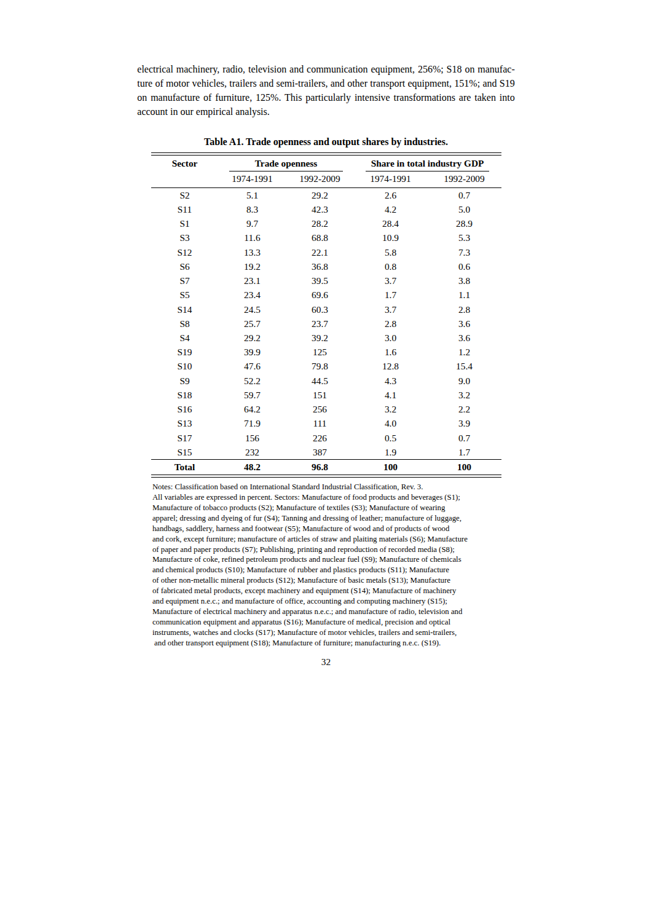electrical machinery, radio, television and communication equipment, 256%; S18 on manufacture of motor vehicles, trailers and semi-trailers, and other transport equipment, 151%; and S19 on manufacture of furniture, 125%. This particularly intensive transformations are taken into account in our empirical analysis.
Table A1. Trade openness and output shares by industries.
| Sector | Trade openness | Share in total industry GDP |
| --- | --- | --- |
| | 1974-1991 | 1992-2009 | 1974-1991 | 1992-2009 |
| S2 | 5.1 | 29.2 | 2.6 | 0.7 |
| S11 | 8.3 | 42.3 | 4.2 | 5.0 |
| S1 | 9.7 | 28.2 | 28.4 | 28.9 |
| S3 | 11.6 | 68.8 | 10.9 | 5.3 |
| S12 | 13.3 | 22.1 | 5.8 | 7.3 |
| S6 | 19.2 | 36.8 | 0.8 | 0.6 |
| S7 | 23.1 | 39.5 | 3.7 | 3.8 |
| S5 | 23.4 | 69.6 | 1.7 | 1.1 |
| S14 | 24.5 | 60.3 | 3.7 | 2.8 |
| S8 | 25.7 | 23.7 | 2.8 | 3.6 |
| S4 | 29.2 | 39.2 | 3.0 | 3.6 |
| S19 | 39.9 | 125 | 1.6 | 1.2 |
| S10 | 47.6 | 79.8 | 12.8 | 15.4 |
| S9 | 52.2 | 44.5 | 4.3 | 9.0 |
| S18 | 59.7 | 151 | 4.1 | 3.2 |
| S16 | 64.2 | 256 | 3.2 | 2.2 |
| S13 | 71.9 | 111 | 4.0 | 3.9 |
| S17 | 156 | 226 | 0.5 | 0.7 |
| S15 | 232 | 387 | 1.9 | 1.7 |
| Total | 48.2 | 96.8 | 100 | 100 |
Notes: Classification based on International Standard Industrial Classification, Rev. 3.
All variables are expressed in percent. Sectors: Manufacture of food products and beverages (S1);
Manufacture of tobacco products (S2); Manufacture of textiles (S3); Manufacture of wearing
apparel; dressing and dyeing of fur (S4); Tanning and dressing of leather; manufacture of luggage,
handbags, saddlery, harness and footwear (S5); Manufacture of wood and of products of wood
and cork, except furniture; manufacture of articles of straw and plaiting materials (S6); Manufacture
of paper and paper products (S7); Publishing, printing and reproduction of recorded media (S8);
Manufacture of coke, refined petroleum products and nuclear fuel (S9); Manufacture of chemicals
and chemical products (S10); Manufacture of rubber and plastics products (S11); Manufacture
of other non-metallic mineral products (S12); Manufacture of basic metals (S13); Manufacture
of fabricated metal products, except machinery and equipment (S14); Manufacture of machinery
and equipment n.e.c.; and manufacture of office, accounting and computing machinery (S15);
Manufacture of electrical machinery and apparatus n.e.c.; and manufacture of radio, television and
communication equipment and apparatus (S16); Manufacture of medical, precision and optical
instruments, watches and clocks (S17); Manufacture of motor vehicles, trailers and semi-trailers,
and other transport equipment (S18); Manufacture of furniture; manufacturing n.e.c. (S19).
32